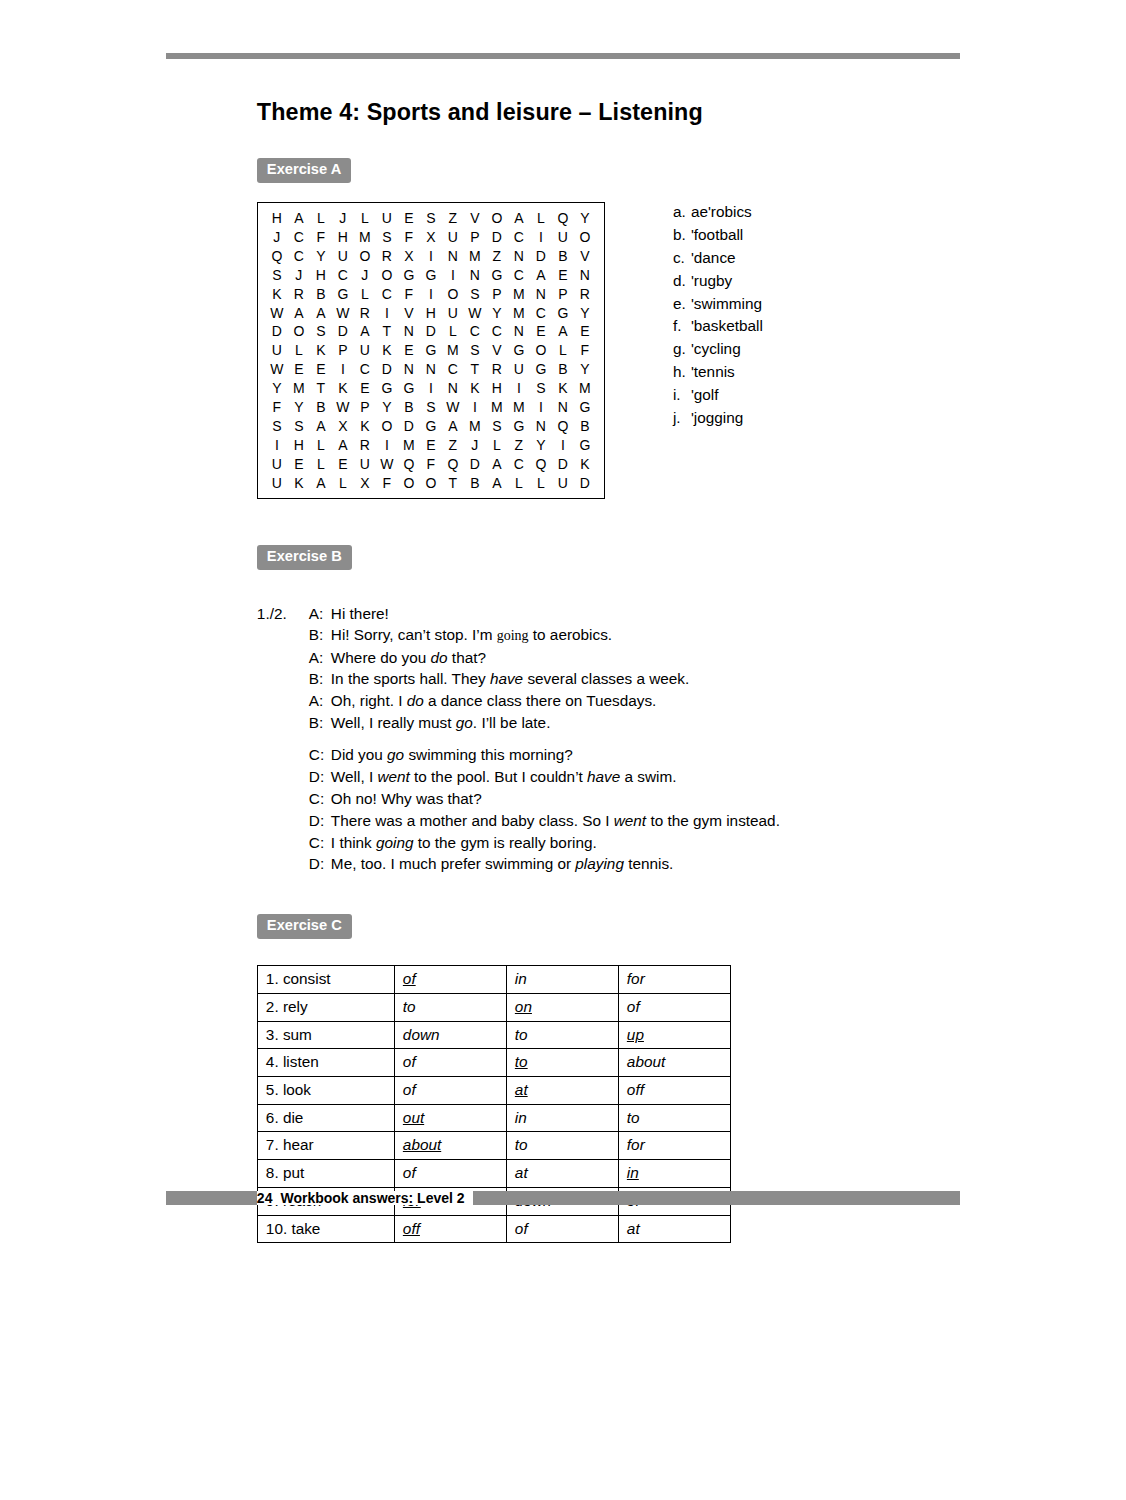Theme 4: Sports and leisure – Listening
Exercise A
| H | A | L | J | L | U | E | S | Z | V | O | A | L | Q | Y |
| J | C | F | H | M | S | F | X | U | P | D | C | I | U | O |
| Q | C | Y | U | O | R | X | I | N | M | Z | N | D | B | V |
| S | J | H | C | J | O | G | G | I | N | G | C | A | E | N |
| K | R | B | G | L | C | F | I | O | S | P | M | N | P | R |
| W | A | A | W | R | I | V | H | U | W | Y | M | C | G | Y |
| D | O | S | D | A | T | N | D | L | C | C | N | E | A | E |
| U | L | K | P | U | K | E | G | M | S | V | G | O | L | F |
| W | E | E | I | C | D | N | N | C | T | R | U | G | B | Y |
| Y | M | T | K | E | G | G | I | N | K | H | I | S | K | M |
| F | Y | B | W | P | Y | B | S | W | I | M | M | I | N | G |
| S | S | A | X | K | O | D | G | A | M | S | G | N | Q | B |
| I | H | L | A | R | I | M | E | Z | J | L | Z | Y | I | G |
| U | E | L | E | U | W | Q | F | Q | D | A | C | Q | D | K |
| U | K | A | L | X | F | O | O | T | B | A | L | L | U | D |
a. ae'robics
b.'football
c.'dance
d.'rugby
e.'swimming
f.'basketball
g.'cycling
h.'tennis
i.'golf
j.'jogging
Exercise B
1./2.
A:
Hi there!
B:
Hi! Sorry, can’t stop. I’m going to aerobics.
A:
Where do you do that?
B:
In the sports hall. They have several classes a week.
A:
Oh, right. I do a dance class there on Tuesdays.
B:
Well, I really must go. I’ll be late.
C:
Did you go swimming this morning?
D:
Well, I went to the pool. But I couldn’t have a swim.
C:
Oh no! Why was that?
D:
There was a mother and baby class. So I went to the gym instead.
C:
I think going to the gym is really boring.
D:
Me, too. I much prefer swimming or playing tennis.
Exercise C
| 1. consist | of | in | for |
| 2. rely | to | on | of |
| 3. sum | down | to | up |
| 4. listen | of | to | about |
| 5. look | of | at | off |
| 6. die | out | in | to |
| 7. hear | about | to | for |
| 8. put | of | at | in |
| 9. reach | for | down | of |
| 10. take | off | of | at |
24 Workbook answers: Level 2